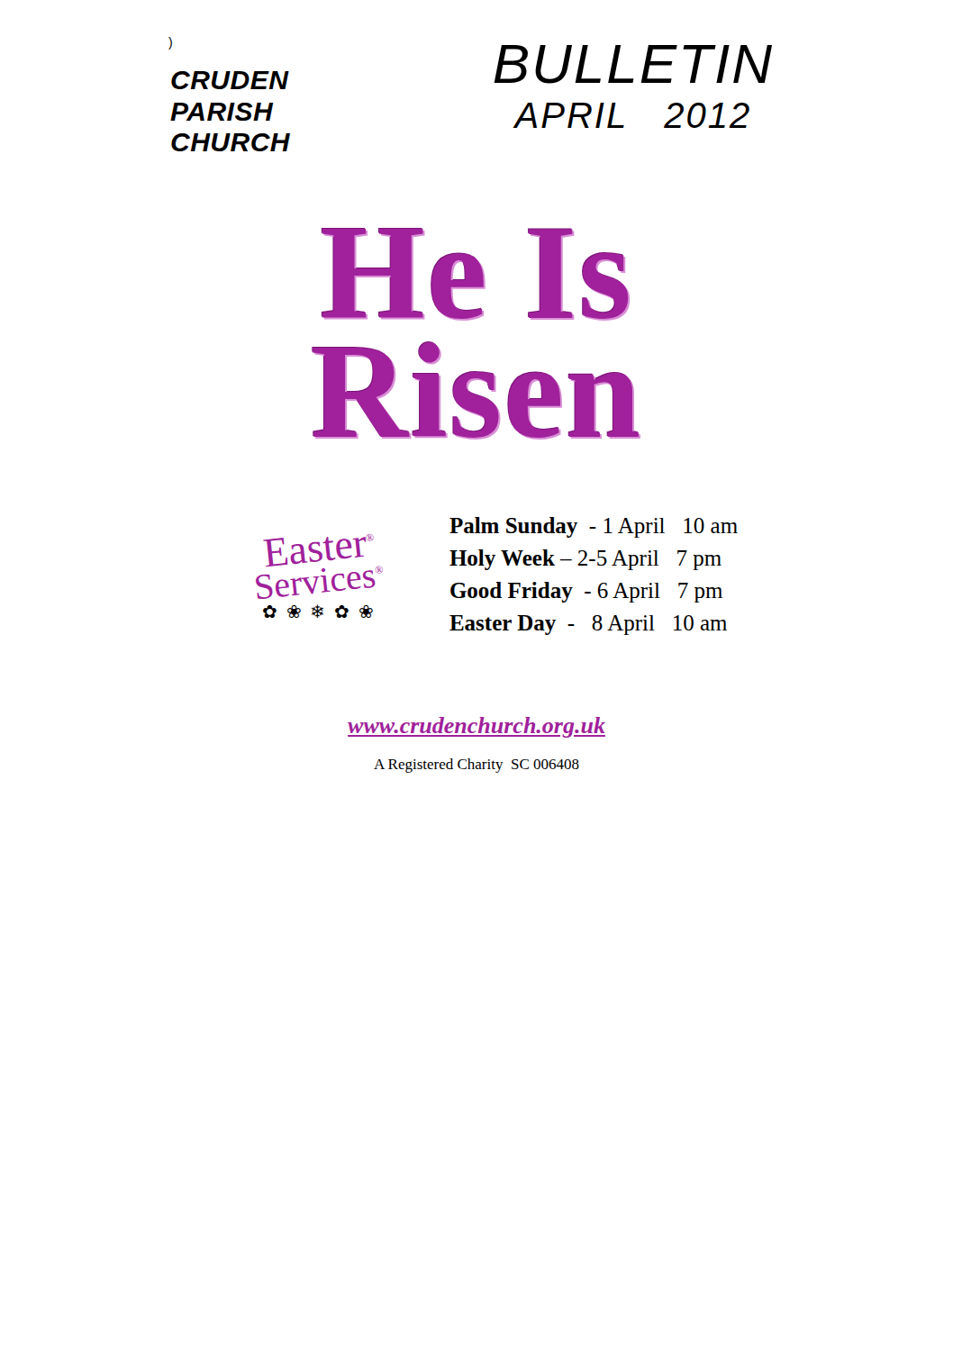)
CRUDEN
PARISH
CHURCH
BULLETIN
APRIL 2012
He Is
Risen
Easter® Services® ✿ ❀ ❄ ✿ ❀
Palm Sunday - 1 April 10 am Holy Week – 2-5 April 7 pm Good Friday - 6 April 7 pm Easter Day - 8 April 10 am
www.crudenchurch.org.uk
A Registered Charity SC 006408